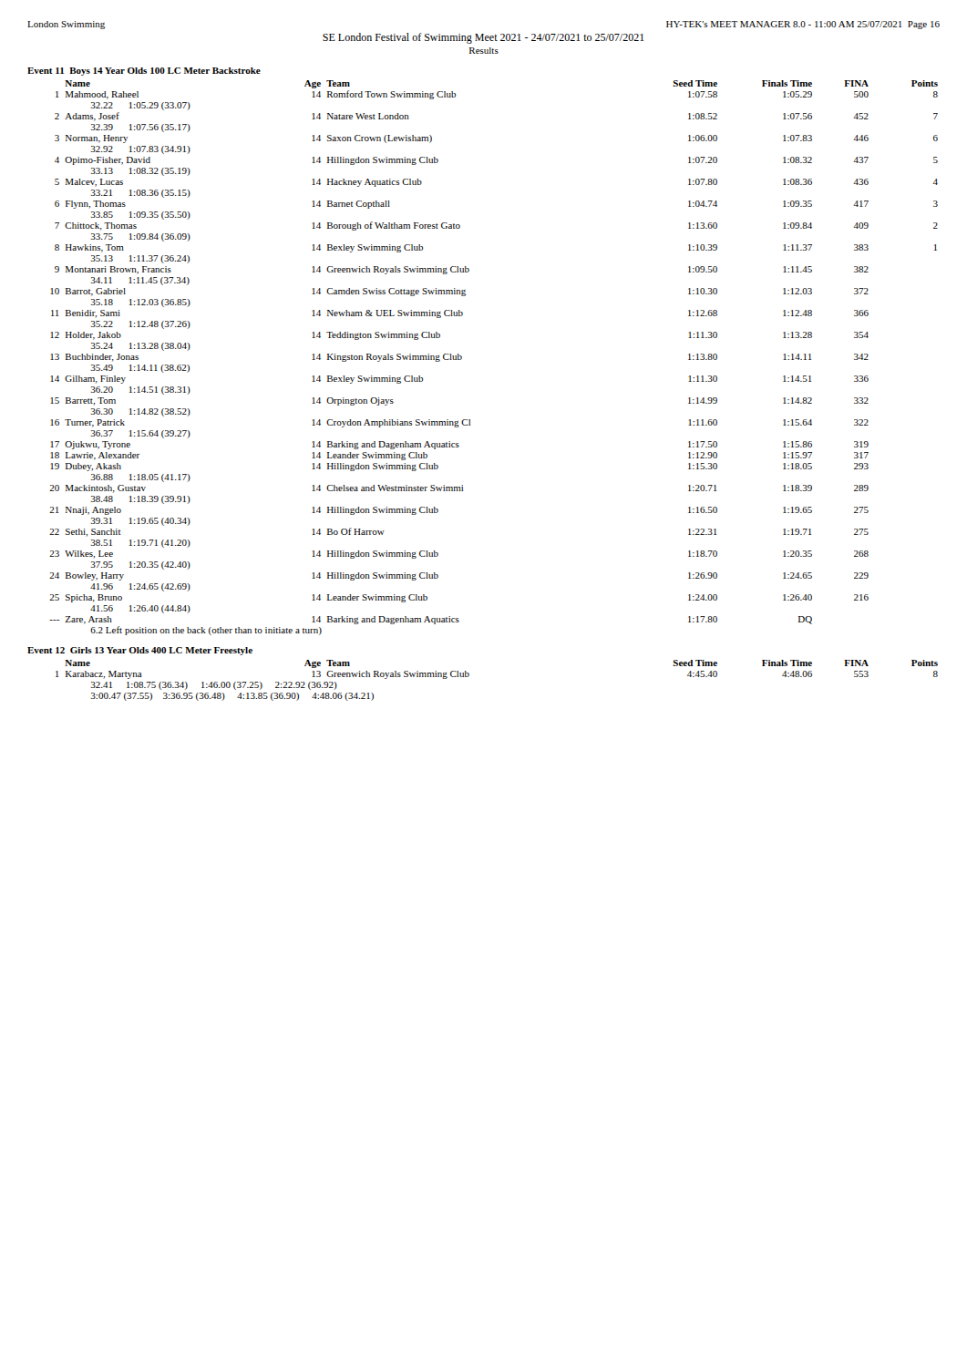London Swimming
HY-TEK's MEET MANAGER 8.0 - 11:00 AM 25/07/2021 Page 16
SE London Festival of Swimming Meet 2021 - 24/07/2021 to 25/07/2021
Results
Event 11 Boys 14 Year Olds 100 LC Meter Backstroke
| | Name | Age | Team | Seed Time | Finals Time | FINA | Points |
| --- | --- | --- | --- | --- | --- | --- | --- |
| 1 | Mahmood, Raheel | 14 | Romford Town Swimming Club | 1:07.58 | 1:05.29 | 500 | 8 |
| | 32.22 1:05.29 (33.07) | |
| 2 | Adams, Josef | 14 | Natare West London | 1:08.52 | 1:07.56 | 452 | 7 |
| | 32.39 1:07.56 (35.17) | |
| 3 | Norman, Henry | 14 | Saxon Crown (Lewisham) | 1:06.00 | 1:07.83 | 446 | 6 |
| | 32.92 1:07.83 (34.91) | |
| 4 | Opimo-Fisher, David | 14 | Hillingdon Swimming Club | 1:07.20 | 1:08.32 | 437 | 5 |
| | 33.13 1:08.32 (35.19) | |
| 5 | Malcev, Lucas | 14 | Hackney Aquatics Club | 1:07.80 | 1:08.36 | 436 | 4 |
| | 33.21 1:08.36 (35.15) | |
| 6 | Flynn, Thomas | 14 | Barnet Copthall | 1:04.74 | 1:09.35 | 417 | 3 |
| | 33.85 1:09.35 (35.50) | |
| 7 | Chittock, Thomas | 14 | Borough of Waltham Forest Gato | 1:13.60 | 1:09.84 | 409 | 2 |
| | 33.75 1:09.84 (36.09) | |
| 8 | Hawkins, Tom | 14 | Bexley Swimming Club | 1:10.39 | 1:11.37 | 383 | 1 |
| | 35.13 1:11.37 (36.24) | |
| 9 | Montanari Brown, Francis | 14 | Greenwich Royals Swimming Club | 1:09.50 | 1:11.45 | 382 | |
| | 34.11 1:11.45 (37.34) | |
| 10 | Barrot, Gabriel | 14 | Camden Swiss Cottage Swimming | 1:10.30 | 1:12.03 | 372 | |
| | 35.18 1:12.03 (36.85) | |
| 11 | Benidir, Sami | 14 | Newham & UEL Swimming Club | 1:12.68 | 1:12.48 | 366 | |
| | 35.22 1:12.48 (37.26) | |
| 12 | Holder, Jakob | 14 | Teddington Swimming Club | 1:11.30 | 1:13.28 | 354 | |
| | 35.24 1:13.28 (38.04) | |
| 13 | Buchbinder, Jonas | 14 | Kingston Royals Swimming Club | 1:13.80 | 1:14.11 | 342 | |
| | 35.49 1:14.11 (38.62) | |
| 14 | Gilham, Finley | 14 | Bexley Swimming Club | 1:11.30 | 1:14.51 | 336 | |
| | 36.20 1:14.51 (38.31) | |
| 15 | Barrett, Tom | 14 | Orpington Ojays | 1:14.99 | 1:14.82 | 332 | |
| | 36.30 1:14.82 (38.52) | |
| 16 | Turner, Patrick | 14 | Croydon Amphibians Swimming Cl | 1:11.60 | 1:15.64 | 322 | |
| | 36.37 1:15.64 (39.27) | |
| 17 | Ojukwu, Tyrone | 14 | Barking and Dagenham Aquatics | 1:17.50 | 1:15.86 | 319 | |
| 18 | Lawrie, Alexander | 14 | Leander Swimming Club | 1:12.90 | 1:15.97 | 317 | |
| 19 | Dubey, Akash | 14 | Hillingdon Swimming Club | 1:15.30 | 1:18.05 | 293 | |
| | 36.88 1:18.05 (41.17) | |
| 20 | Mackintosh, Gustav | 14 | Chelsea and Westminster Swimmi | 1:20.71 | 1:18.39 | 289 | |
| | 38.48 1:18.39 (39.91) | |
| 21 | Nnaji, Angelo | 14 | Hillingdon Swimming Club | 1:16.50 | 1:19.65 | 275 | |
| | 39.31 1:19.65 (40.34) | |
| 22 | Sethi, Sanchit | 14 | Bo Of Harrow | 1:22.31 | 1:19.71 | 275 | |
| | 38.51 1:19.71 (41.20) | |
| 23 | Wilkes, Lee | 14 | Hillingdon Swimming Club | 1:18.70 | 1:20.35 | 268 | |
| | 37.95 1:20.35 (42.40) | |
| 24 | Bowley, Harry | 14 | Hillingdon Swimming Club | 1:26.90 | 1:24.65 | 229 | |
| | 41.96 1:24.65 (42.69) | |
| 25 | Spicha, Bruno | 14 | Leander Swimming Club | 1:24.00 | 1:26.40 | 216 | |
| | 41.56 1:26.40 (44.84) | |
| --- | Zare, Arash | 14 | Barking and Dagenham Aquatics | 1:17.80 | DQ | | |
| | 6.2 Left position on the back (other than to initiate a turn) |
Event 12 Girls 13 Year Olds 400 LC Meter Freestyle
| | Name | Age | Team | Seed Time | Finals Time | FINA | Points |
| --- | --- | --- | --- | --- | --- | --- | --- |
| 1 | Karabacz, Martyna | 13 | Greenwich Royals Swimming Club | 4:45.40 | 4:48.06 | 553 | 8 |
| | 32.41 1:08.75 (36.34) 1:46.00 (37.25) 2:22.92 (36.92) 3:00.47 (37.55) 3:36.95 (36.48) 4:13.85 (36.90) 4:48.06 (34.21) |